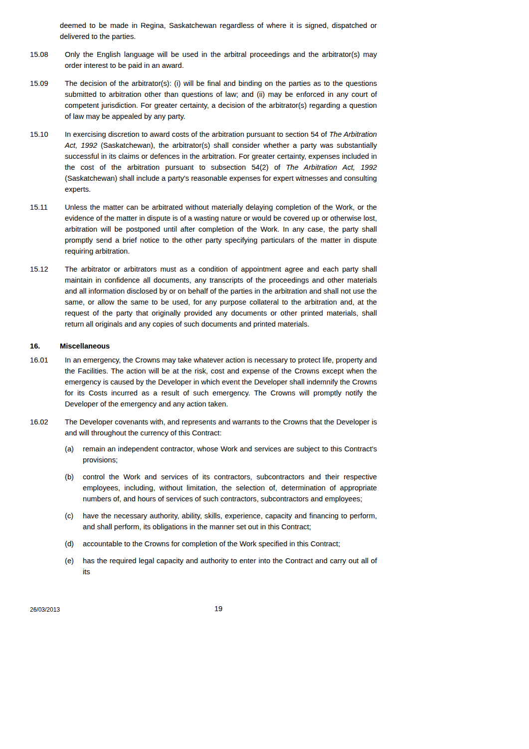deemed to be made in Regina, Saskatchewan regardless of where it is signed, dispatched or delivered to the parties.
15.08
Only the English language will be used in the arbitral proceedings and the arbitrator(s) may order interest to be paid in an award.
15.09
The decision of the arbitrator(s): (i) will be final and binding on the parties as to the questions submitted to arbitration other than questions of law; and (ii) may be enforced in any court of competent jurisdiction. For greater certainty, a decision of the arbitrator(s) regarding a question of law may be appealed by any party.
15.10
In exercising discretion to award costs of the arbitration pursuant to section 54 of The Arbitration Act, 1992 (Saskatchewan), the arbitrator(s) shall consider whether a party was substantially successful in its claims or defences in the arbitration. For greater certainty, expenses included in the cost of the arbitration pursuant to subsection 54(2) of The Arbitration Act, 1992 (Saskatchewan) shall include a party's reasonable expenses for expert witnesses and consulting experts.
15.11
Unless the matter can be arbitrated without materially delaying completion of the Work, or the evidence of the matter in dispute is of a wasting nature or would be covered up or otherwise lost, arbitration will be postponed until after completion of the Work. In any case, the party shall promptly send a brief notice to the other party specifying particulars of the matter in dispute requiring arbitration.
15.12
The arbitrator or arbitrators must as a condition of appointment agree and each party shall maintain in confidence all documents, any transcripts of the proceedings and other materials and all information disclosed by or on behalf of the parties in the arbitration and shall not use the same, or allow the same to be used, for any purpose collateral to the arbitration and, at the request of the party that originally provided any documents or other printed materials, shall return all originals and any copies of such documents and printed materials.
16. Miscellaneous
16.01
In an emergency, the Crowns may take whatever action is necessary to protect life, property and the Facilities. The action will be at the risk, cost and expense of the Crowns except when the emergency is caused by the Developer in which event the Developer shall indemnify the Crowns for its Costs incurred as a result of such emergency. The Crowns will promptly notify the Developer of the emergency and any action taken.
16.02
The Developer covenants with, and represents and warrants to the Crowns that the Developer is and will throughout the currency of this Contract:
(a) remain an independent contractor, whose Work and services are subject to this Contract's provisions;
(b) control the Work and services of its contractors, subcontractors and their respective employees, including, without limitation, the selection of, determination of appropriate numbers of, and hours of services of such contractors, subcontractors and employees;
(c) have the necessary authority, ability, skills, experience, capacity and financing to perform, and shall perform, its obligations in the manner set out in this Contract;
(d) accountable to the Crowns for completion of the Work specified in this Contract;
(e) has the required legal capacity and authority to enter into the Contract and carry out all of its
26/03/2013
19